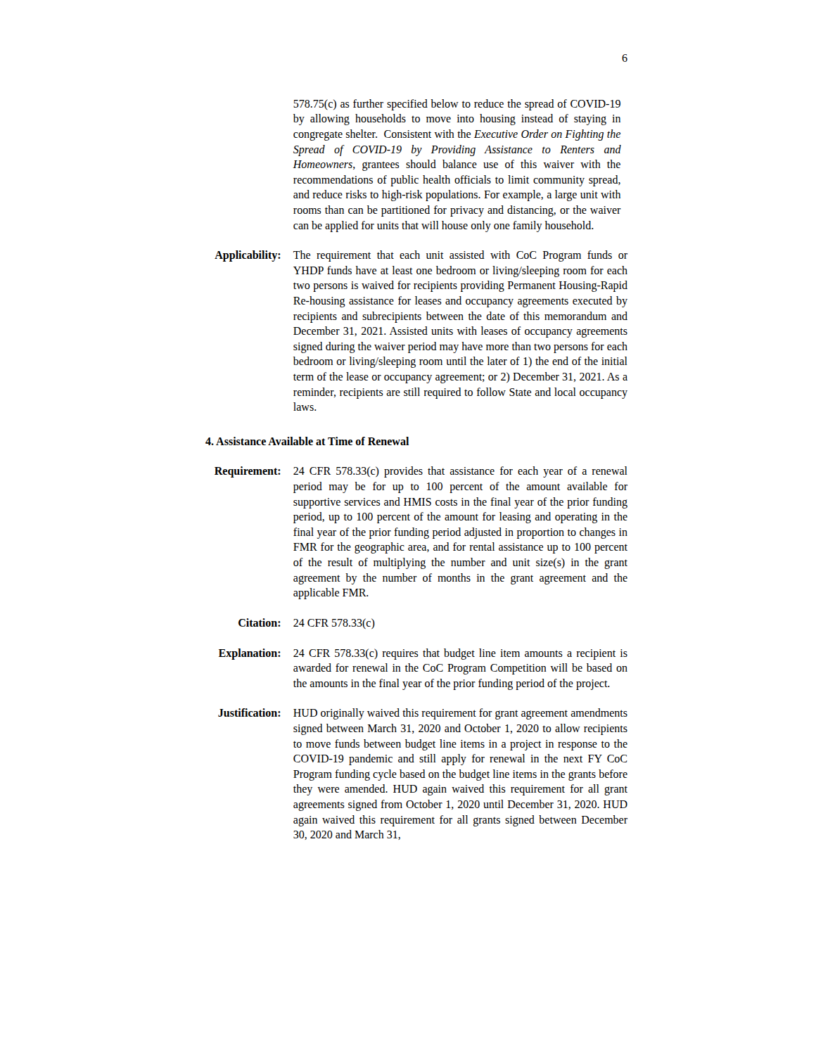6
578.75(c) as further specified below to reduce the spread of COVID-19 by allowing households to move into housing instead of staying in congregate shelter. Consistent with the Executive Order on Fighting the Spread of COVID-19 by Providing Assistance to Renters and Homeowners, grantees should balance use of this waiver with the recommendations of public health officials to limit community spread, and reduce risks to high-risk populations. For example, a large unit with rooms than can be partitioned for privacy and distancing, or the waiver can be applied for units that will house only one family household.
Applicability:
The requirement that each unit assisted with CoC Program funds or YHDP funds have at least one bedroom or living/sleeping room for each two persons is waived for recipients providing Permanent Housing-Rapid Re-housing assistance for leases and occupancy agreements executed by recipients and subrecipients between the date of this memorandum and December 31, 2021. Assisted units with leases of occupancy agreements signed during the waiver period may have more than two persons for each bedroom or living/sleeping room until the later of 1) the end of the initial term of the lease or occupancy agreement; or 2) December 31, 2021. As a reminder, recipients are still required to follow State and local occupancy laws.
4. Assistance Available at Time of Renewal
Requirement:
24 CFR 578.33(c) provides that assistance for each year of a renewal period may be for up to 100 percent of the amount available for supportive services and HMIS costs in the final year of the prior funding period, up to 100 percent of the amount for leasing and operating in the final year of the prior funding period adjusted in proportion to changes in FMR for the geographic area, and for rental assistance up to 100 percent of the result of multiplying the number and unit size(s) in the grant agreement by the number of months in the grant agreement and the applicable FMR.
Citation:
24 CFR 578.33(c)
Explanation:
24 CFR 578.33(c) requires that budget line item amounts a recipient is awarded for renewal in the CoC Program Competition will be based on the amounts in the final year of the prior funding period of the project.
Justification:
HUD originally waived this requirement for grant agreement amendments signed between March 31, 2020 and October 1, 2020 to allow recipients to move funds between budget line items in a project in response to the COVID-19 pandemic and still apply for renewal in the next FY CoC Program funding cycle based on the budget line items in the grants before they were amended. HUD again waived this requirement for all grant agreements signed from October 1, 2020 until December 31, 2020. HUD again waived this requirement for all grants signed between December 30, 2020 and March 31,